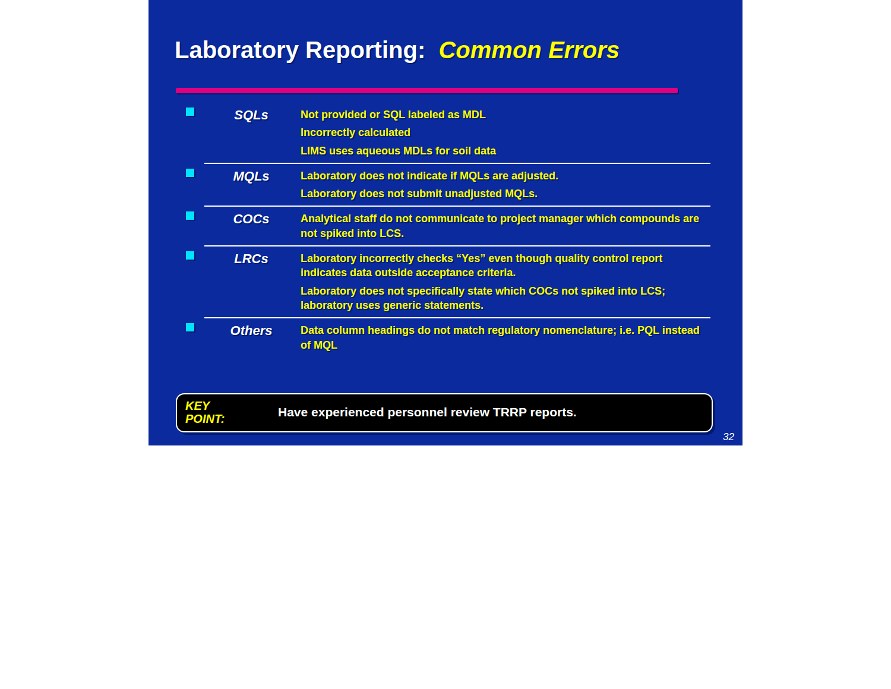Laboratory Reporting: Common Errors
| | SQLs | Not provided or SQL labeled as MDL Incorrectly calculated LIMS uses aqueous MDLs for soil data |
| | MQLs | Laboratory does not indicate if MQLs are adjusted. Laboratory does not submit unadjusted MQLs. |
| | COCs | Analytical staff do not communicate to project manager which compounds are not spiked into LCS. |
| | LRCs | Laboratory incorrectly checks “Yes” even though quality control report indicates data outside acceptance criteria. Laboratory does not specifically state which COCs not spiked into LCS; laboratory uses generic statements. |
| | Others | Data column headings do not match regulatory nomenclature; i.e. PQL instead of MQL |
KEY
POINT:
Have experienced personnel review TRRP reports.
32